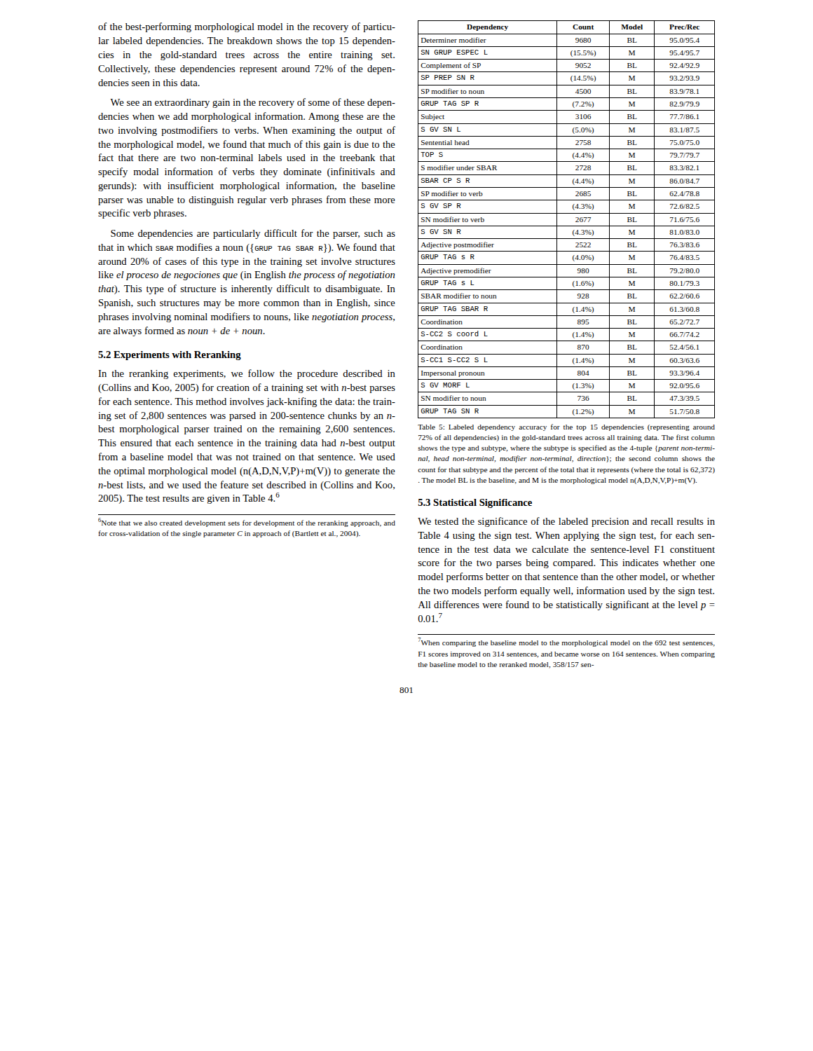of the best-performing morphological model in the recovery of particular labeled dependencies. The breakdown shows the top 15 dependencies in the gold-standard trees across the entire training set. Collectively, these dependencies represent around 72% of the dependencies seen in this data.
We see an extraordinary gain in the recovery of some of these dependencies when we add morphological information. Among these are the two involving postmodifiers to verbs. When examining the output of the morphological model, we found that much of this gain is due to the fact that there are two non-terminal labels used in the treebank that specify modal information of verbs they dominate (infinitivals and gerunds): with insufficient morphological information, the baseline parser was unable to distinguish regular verb phrases from these more specific verb phrases.
Some dependencies are particularly difficult for the parser, such as that in which SBAR modifies a noun ({GRUP TAG SBAR R}). We found that around 20% of cases of this type in the training set involve structures like el proceso de negociones que (in English the process of negotiation that). This type of structure is inherently difficult to disambiguate. In Spanish, such structures may be more common than in English, since phrases involving nominal modifiers to nouns, like negotiation process, are always formed as noun + de + noun.
5.2 Experiments with Reranking
In the reranking experiments, we follow the procedure described in (Collins and Koo, 2005) for creation of a training set with n-best parses for each sentence. This method involves jack-knifing the data: the training set of 2,800 sentences was parsed in 200-sentence chunks by an n-best morphological parser trained on the remaining 2,600 sentences. This ensured that each sentence in the training data had n-best output from a baseline model that was not trained on that sentence. We used the optimal morphological model (n(A,D,N,V,P)+m(V)) to generate the n-best lists, and we used the feature set described in (Collins and Koo, 2005). The test results are given in Table 4.6
6Note that we also created development sets for development of the reranking approach, and for cross-validation of the single parameter C in approach of (Bartlett et al., 2004).
Table 5: Labeled dependency accuracy for the top 15 dependencies
| Dependency | Count | Model | Prec/Rec |
| --- | --- | --- | --- |
| Determiner modifier | 9680 | BL | 95.0/95.4 |
| SN GRUP ESPEC L | (15.5%) | M | 95.4/95.7 |
| Complement of SP | 9052 | BL | 92.4/92.9 |
| SP PREP SN R | (14.5%) | M | 93.2/93.9 |
| SP modifier to noun | 4500 | BL | 83.9/78.1 |
| GRUP TAG SP R | (7.2%) | M | 82.9/79.9 |
| Subject | 3106 | BL | 77.7/86.1 |
| S GV SN L | (5.0%) | M | 83.1/87.5 |
| Sentential head | 2758 | BL | 75.0/75.0 |
| TOP S | (4.4%) | M | 79.7/79.7 |
| S modifier under SBAR | 2728 | BL | 83.3/82.1 |
| SBAR CP S R | (4.4%) | M | 86.0/84.7 |
| SP modifier to verb | 2685 | BL | 62.4/78.8 |
| S GV SP R | (4.3%) | M | 72.6/82.5 |
| SN modifier to verb | 2677 | BL | 71.6/75.6 |
| S GV SN R | (4.3%) | M | 81.0/83.0 |
| Adjective postmodifier | 2522 | BL | 76.3/83.6 |
| GRUP TAG s R | (4.0%) | M | 76.4/83.5 |
| Adjective premodifier | 980 | BL | 79.2/80.0 |
| GRUP TAG s L | (1.6%) | M | 80.1/79.3 |
| SBAR modifier to noun | 928 | BL | 62.2/60.6 |
| GRUP TAG SBAR R | (1.4%) | M | 61.3/60.8 |
| Coordination | 895 | BL | 65.2/72.7 |
| S-CC2 S coord L | (1.4%) | M | 66.7/74.2 |
| Coordination | 870 | BL | 52.4/56.1 |
| S-CC1 S-CC2 S L | (1.4%) | M | 60.3/63.6 |
| Impersonal pronoun | 804 | BL | 93.3/96.4 |
| S GV MORF L | (1.3%) | M | 92.0/95.6 |
| SN modifier to noun | 736 | BL | 47.3/39.5 |
| GRUP TAG SN R | (1.2%) | M | 51.7/50.8 |
Table 5: Labeled dependency accuracy for the top 15 dependencies (representing around 72% of all dependencies) in the gold-standard trees across all training data. The first column shows the type and subtype, where the subtype is specified as the 4-tuple {parent non-terminal, head non-terminal, modifier non-terminal, direction}; the second column shows the count for that subtype and the percent of the total that it represents (where the total is 62,372) . The model BL is the baseline, and M is the morphological model n(A,D,N,V,P)+m(V).
5.3 Statistical Significance
We tested the significance of the labeled precision and recall results in Table 4 using the sign test. When applying the sign test, for each sentence in the test data we calculate the sentence-level F1 constituent score for the two parses being compared. This indicates whether one model performs better on that sentence than the other model, or whether the two models perform equally well, information used by the sign test. All differences were found to be statistically significant at the level p = 0.01.7
7When comparing the baseline model to the morphological model on the 692 test sentences, F1 scores improved on 314 sentences, and became worse on 164 sentences. When comparing the baseline model to the reranked model, 358/157 sen-
801